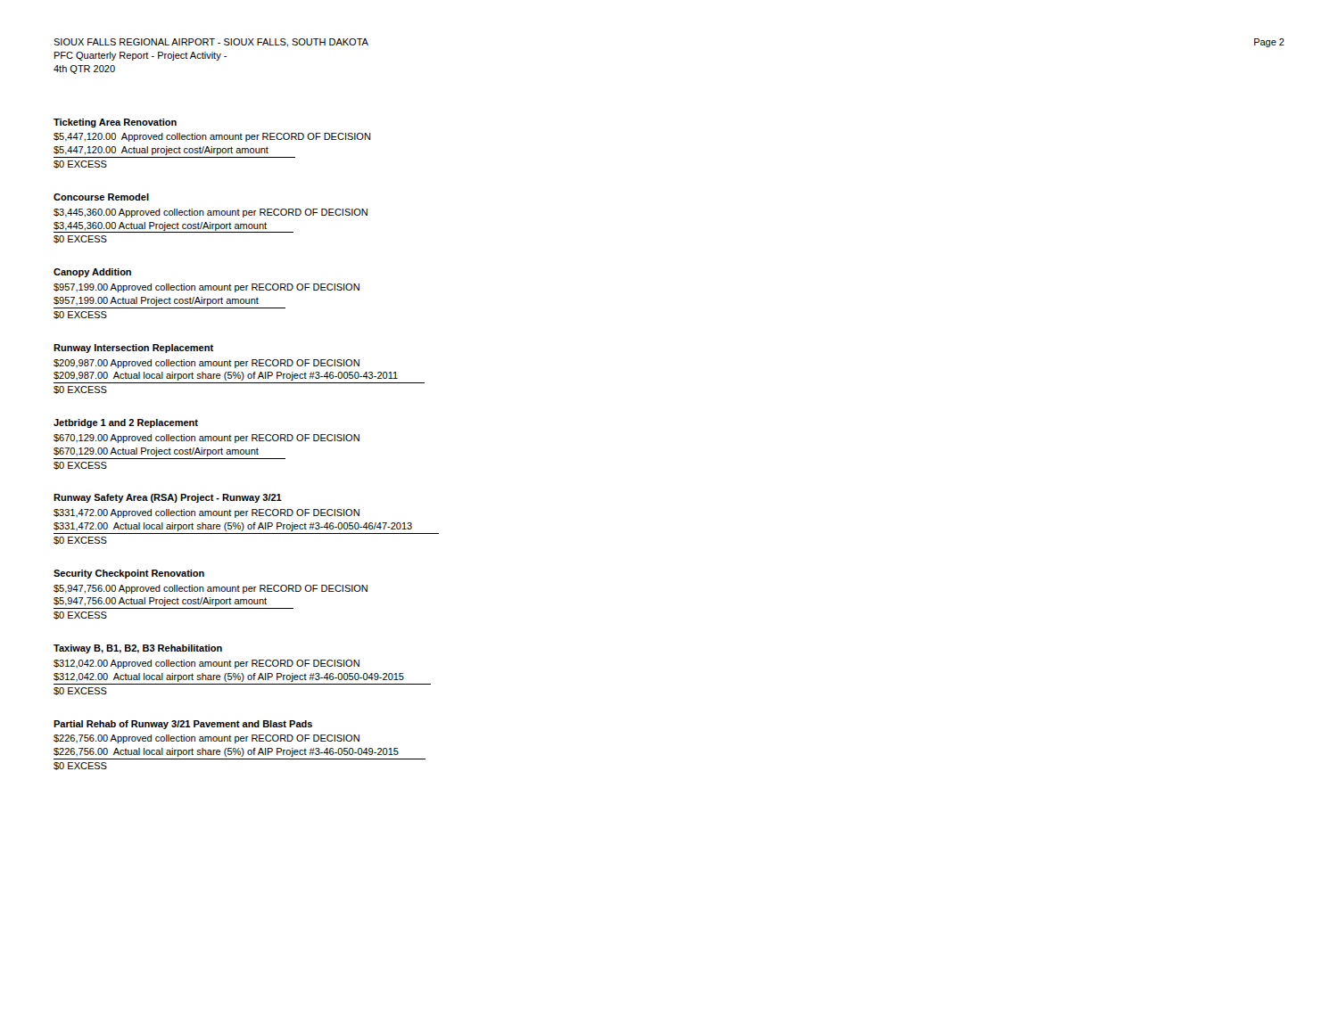SIOUX FALLS REGIONAL AIRPORT - SIOUX FALLS, SOUTH DAKOTA
PFC Quarterly Report - Project Activity -
4th QTR 2020
Page 2
Ticketing Area Renovation
$5,447,120.00 Approved collection amount per RECORD OF DECISION
$5,447,120.00 Actual project cost/Airport amount
$0 EXCESS
Concourse Remodel
$3,445,360.00 Approved collection amount per RECORD OF DECISION
$3,445,360.00 Actual Project cost/Airport amount
$0 EXCESS
Canopy Addition
$957,199.00 Approved collection amount per RECORD OF DECISION
$957,199.00 Actual Project cost/Airport amount
$0 EXCESS
Runway Intersection Replacement
$209,987.00 Approved collection amount per RECORD OF DECISION
$209,987.00 Actual local airport share (5%) of AIP Project #3-46-0050-43-2011
$0 EXCESS
Jetbridge 1 and 2 Replacement
$670,129.00 Approved collection amount per RECORD OF DECISION
$670,129.00 Actual Project cost/Airport amount
$0 EXCESS
Runway Safety Area (RSA) Project - Runway 3/21
$331,472.00 Approved collection amount per RECORD OF DECISION
$331,472.00 Actual local airport share (5%) of AIP Project #3-46-0050-46/47-2013
$0 EXCESS
Security Checkpoint Renovation
$5,947,756.00 Approved collection amount per RECORD OF DECISION
$5,947,756.00 Actual Project cost/Airport amount
$0 EXCESS
Taxiway B, B1, B2, B3 Rehabilitation
$312,042.00 Approved collection amount per RECORD OF DECISION
$312,042.00 Actual local airport share (5%) of AIP Project #3-46-0050-049-2015
$0 EXCESS
Partial Rehab of Runway 3/21 Pavement and Blast Pads
$226,756.00 Approved collection amount per RECORD OF DECISION
$226,756.00 Actual local airport share (5%) of AIP Project #3-46-050-049-2015
$0 EXCESS